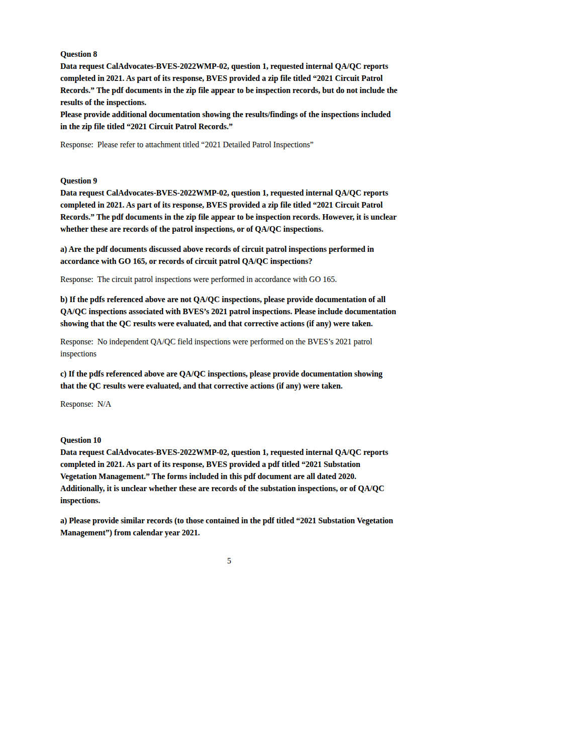Question 8
Data request CalAdvocates-BVES-2022WMP-02, question 1, requested internal QA/QC reports completed in 2021. As part of its response, BVES provided a zip file titled “2021 Circuit Patrol Records.” The pdf documents in the zip file appear to be inspection records, but do not include the results of the inspections.
Please provide additional documentation showing the results/findings of the inspections included in the zip file titled “2021 Circuit Patrol Records.”
Response: Please refer to attachment titled “2021 Detailed Patrol Inspections”
Question 9
Data request CalAdvocates-BVES-2022WMP-02, question 1, requested internal QA/QC reports completed in 2021. As part of its response, BVES provided a zip file titled “2021 Circuit Patrol Records.” The pdf documents in the zip file appear to be inspection records. However, it is unclear whether these are records of the patrol inspections, or of QA/QC inspections.
a) Are the pdf documents discussed above records of circuit patrol inspections performed in accordance with GO 165, or records of circuit patrol QA/QC inspections?
Response: The circuit patrol inspections were performed in accordance with GO 165.
b) If the pdfs referenced above are not QA/QC inspections, please provide documentation of all QA/QC inspections associated with BVES’s 2021 patrol inspections. Please include documentation showing that the QC results were evaluated, and that corrective actions (if any) were taken.
Response: No independent QA/QC field inspections were performed on the BVES’s 2021 patrol inspections
c) If the pdfs referenced above are QA/QC inspections, please provide documentation showing that the QC results were evaluated, and that corrective actions (if any) were taken.
Response: N/A
Question 10
Data request CalAdvocates-BVES-2022WMP-02, question 1, requested internal QA/QC reports completed in 2021. As part of its response, BVES provided a pdf titled “2021 Substation Vegetation Management.” The forms included in this pdf document are all dated 2020. Additionally, it is unclear whether these are records of the substation inspections, or of QA/QC inspections.
a) Please provide similar records (to those contained in the pdf titled “2021 Substation Vegetation Management”) from calendar year 2021.
5